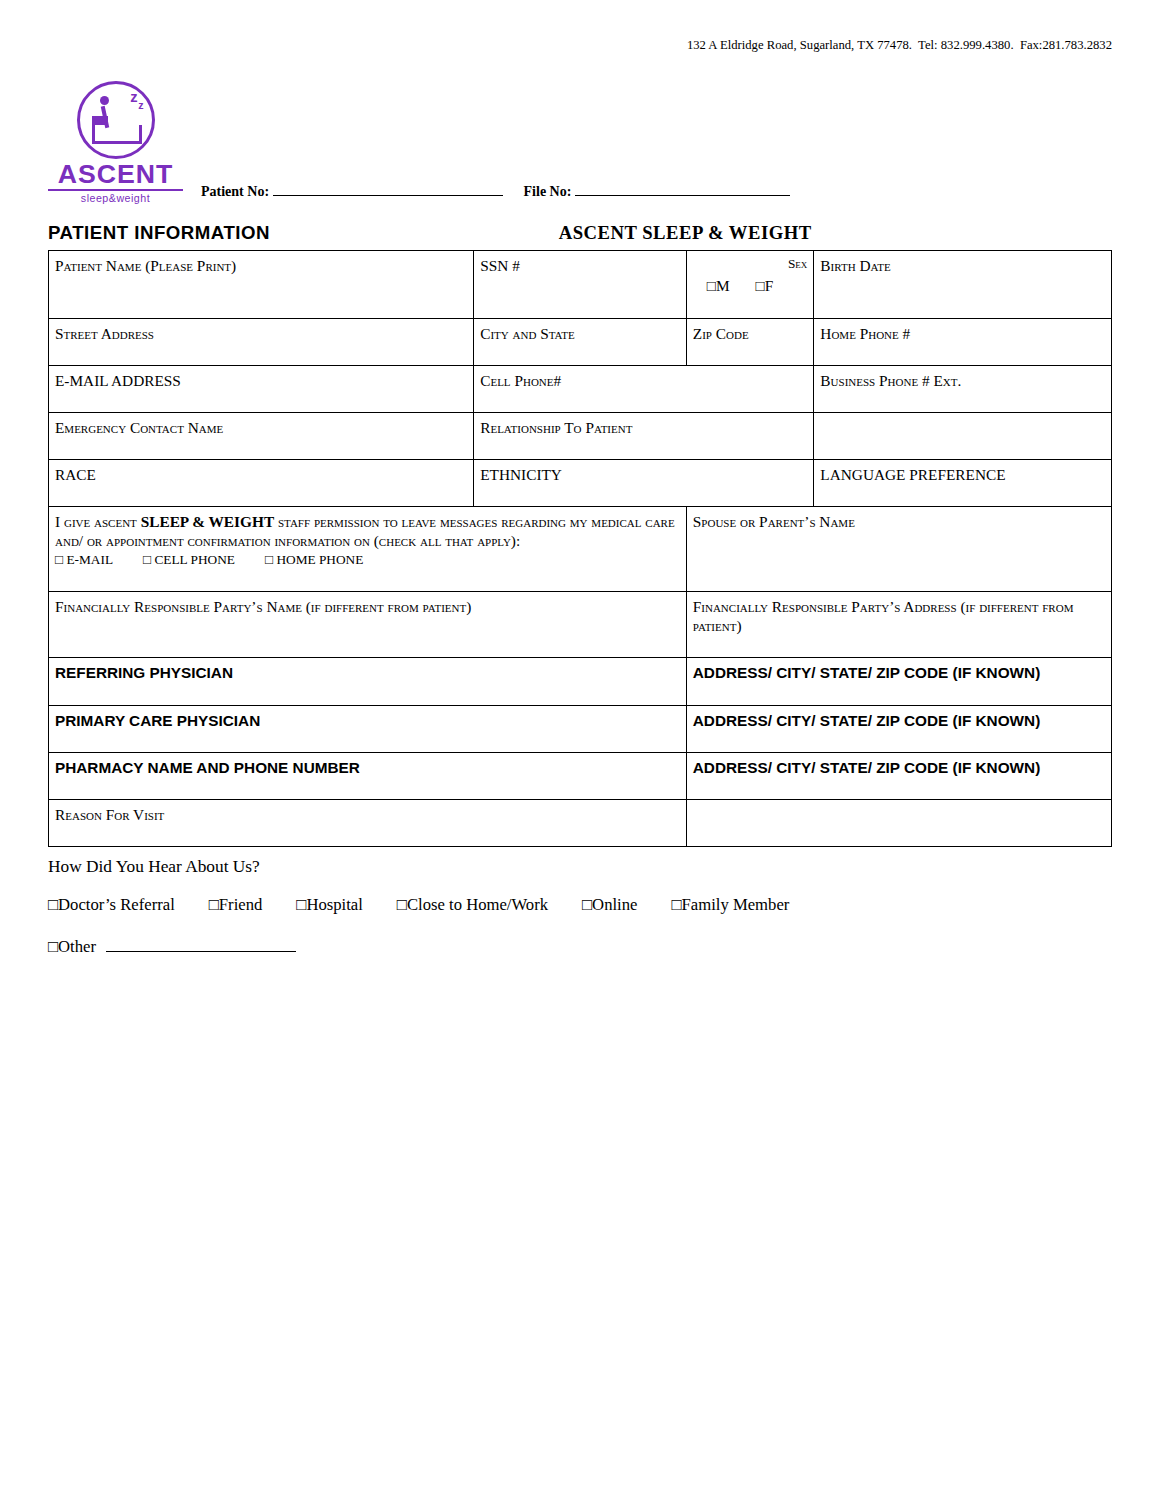132 A Eldridge Road, Sugarland, TX 77478. Tel: 832.999.4380. Fax:281.783.2832
zz
ASCENT
sleep&weight
Patient No: File No:
PATIENT INFORMATION
ASCENT SLEEP & WEIGHT
| Patient Name (Please Print) | SSN # | Sex □M □F | Birth Date |
| Street Address | City and State | Zip Code | Home Phone # |
| E-mail Address | Cell Phone# | Business Phone # Ext. |
| Emergency Contact Name | Relationship To Patient | |
| Race | Ethnicity | Language Preference |
| I give ascent SLEEP & WEIGHT staff permission to leave messages regarding my medical care and/ or appointment confirmation information on (check all that apply): □ E-mail □ Cell Phone □ Home Phone | Spouse or Parent’s Name |
| Financially Responsible Party’s Name (if different from patient) | Financially Responsible Party’s Address (if different from patient) |
| Referring Physician | ADDRESS/ CITY/ STATE/ ZIP CODE (IF KNOWN) |
| Primary Care Physician | ADDRESS/ CITY/ STATE/ ZIP CODE (IF KNOWN) |
| Pharmacy Name and Phone Number | ADDRESS/ CITY/ STATE/ ZIP CODE (IF KNOWN) |
| Reason For Visit | |
How Did You Hear About Us?
□Doctor’s Referral □Friend □Hospital □Close to Home/Work □Online □Family Member
□Other